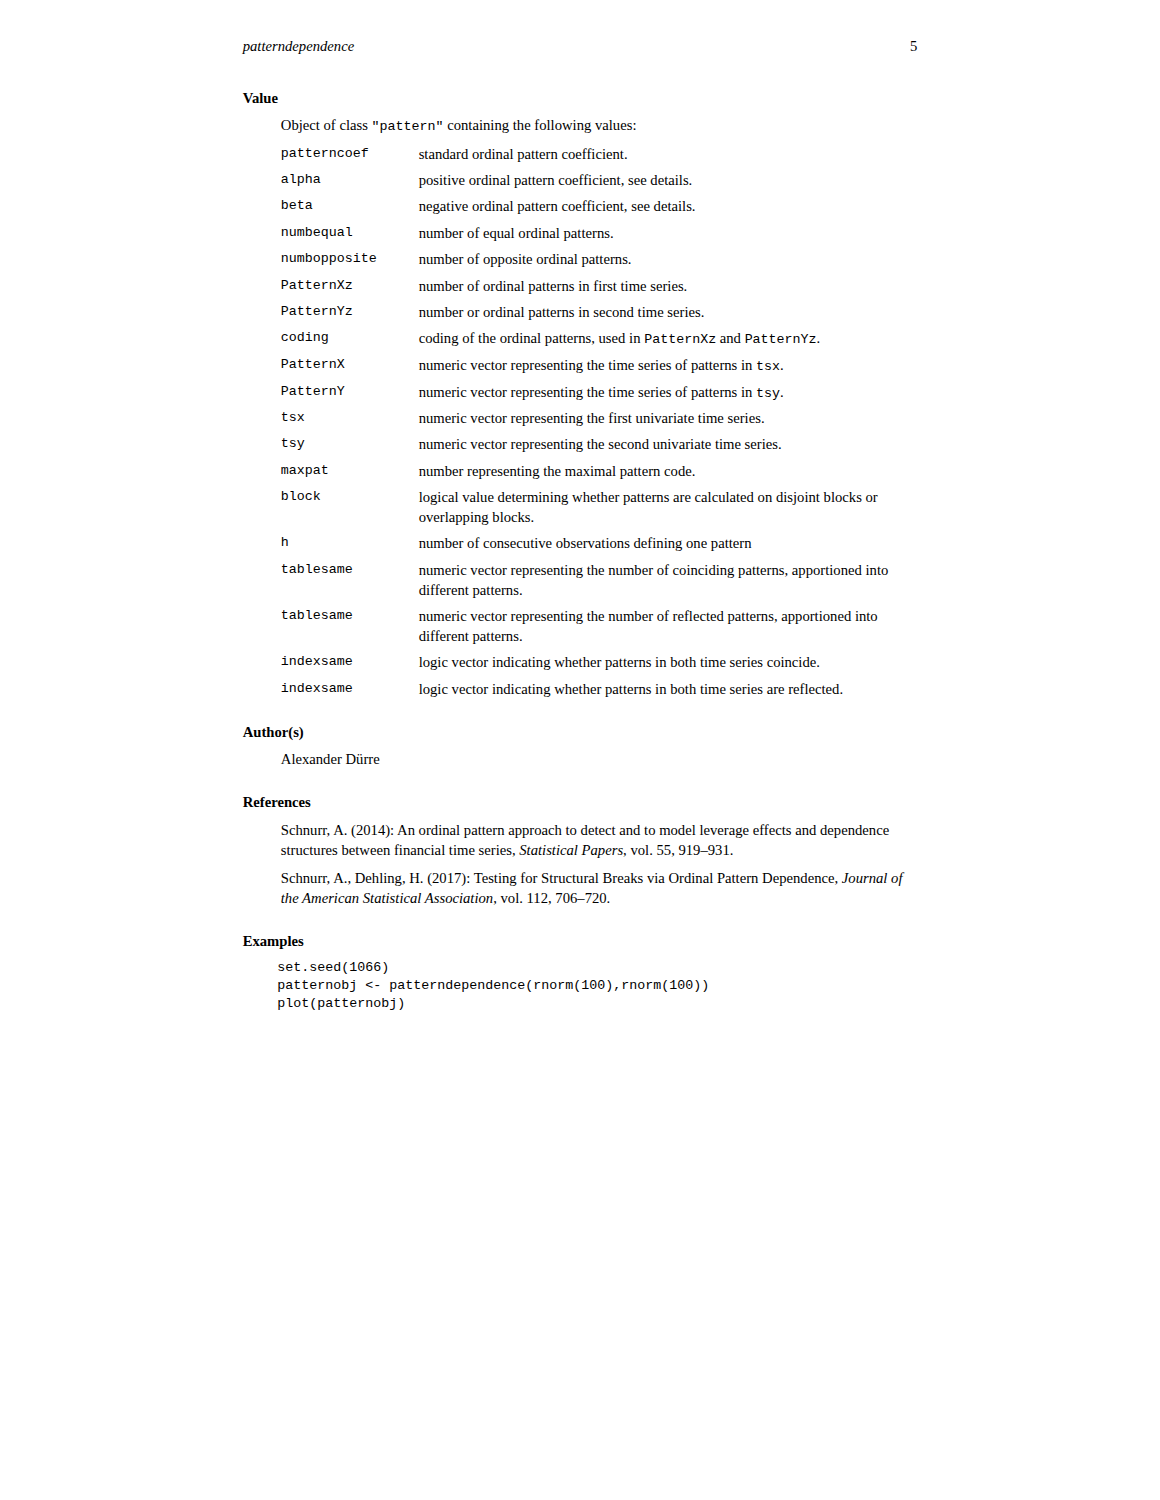patterndependence 5
Value
Object of class "pattern" containing the following values:
patterncoef
standard ordinal pattern coefficient.
alpha
positive ordinal pattern coefficient, see details.
beta
negative ordinal pattern coefficient, see details.
numbequal
number of equal ordinal patterns.
numbopposite
number of opposite ordinal patterns.
PatternXz
number of ordinal patterns in first time series.
PatternYz
number or ordinal patterns in second time series.
coding
coding of the ordinal patterns, used in PatternXz and PatternYz.
PatternX
numeric vector representing the time series of patterns in tsx.
PatternY
numeric vector representing the time series of patterns in tsy.
tsx
numeric vector representing the first univariate time series.
tsy
numeric vector representing the second univariate time series.
maxpat
number representing the maximal pattern code.
block
logical value determining whether patterns are calculated on disjoint blocks or overlapping blocks.
h
number of consecutive observations defining one pattern
tablesame
numeric vector representing the number of coinciding patterns, apportioned into different patterns.
tablesame
numeric vector representing the number of reflected patterns, apportioned into different patterns.
indexsame
logic vector indicating whether patterns in both time series coincide.
indexsame
logic vector indicating whether patterns in both time series are reflected.
Author(s)
Alexander Dürre
References
Schnurr, A. (2014): An ordinal pattern approach to detect and to model leverage effects and dependence structures between financial time series, Statistical Papers, vol. 55, 919–931.
Schnurr, A., Dehling, H. (2017): Testing for Structural Breaks via Ordinal Pattern Dependence, Journal of the American Statistical Association, vol. 112, 706–720.
Examples
set.seed(1066)
patternobj <- patterndependence(rnorm(100),rnorm(100))
plot(patternobj)